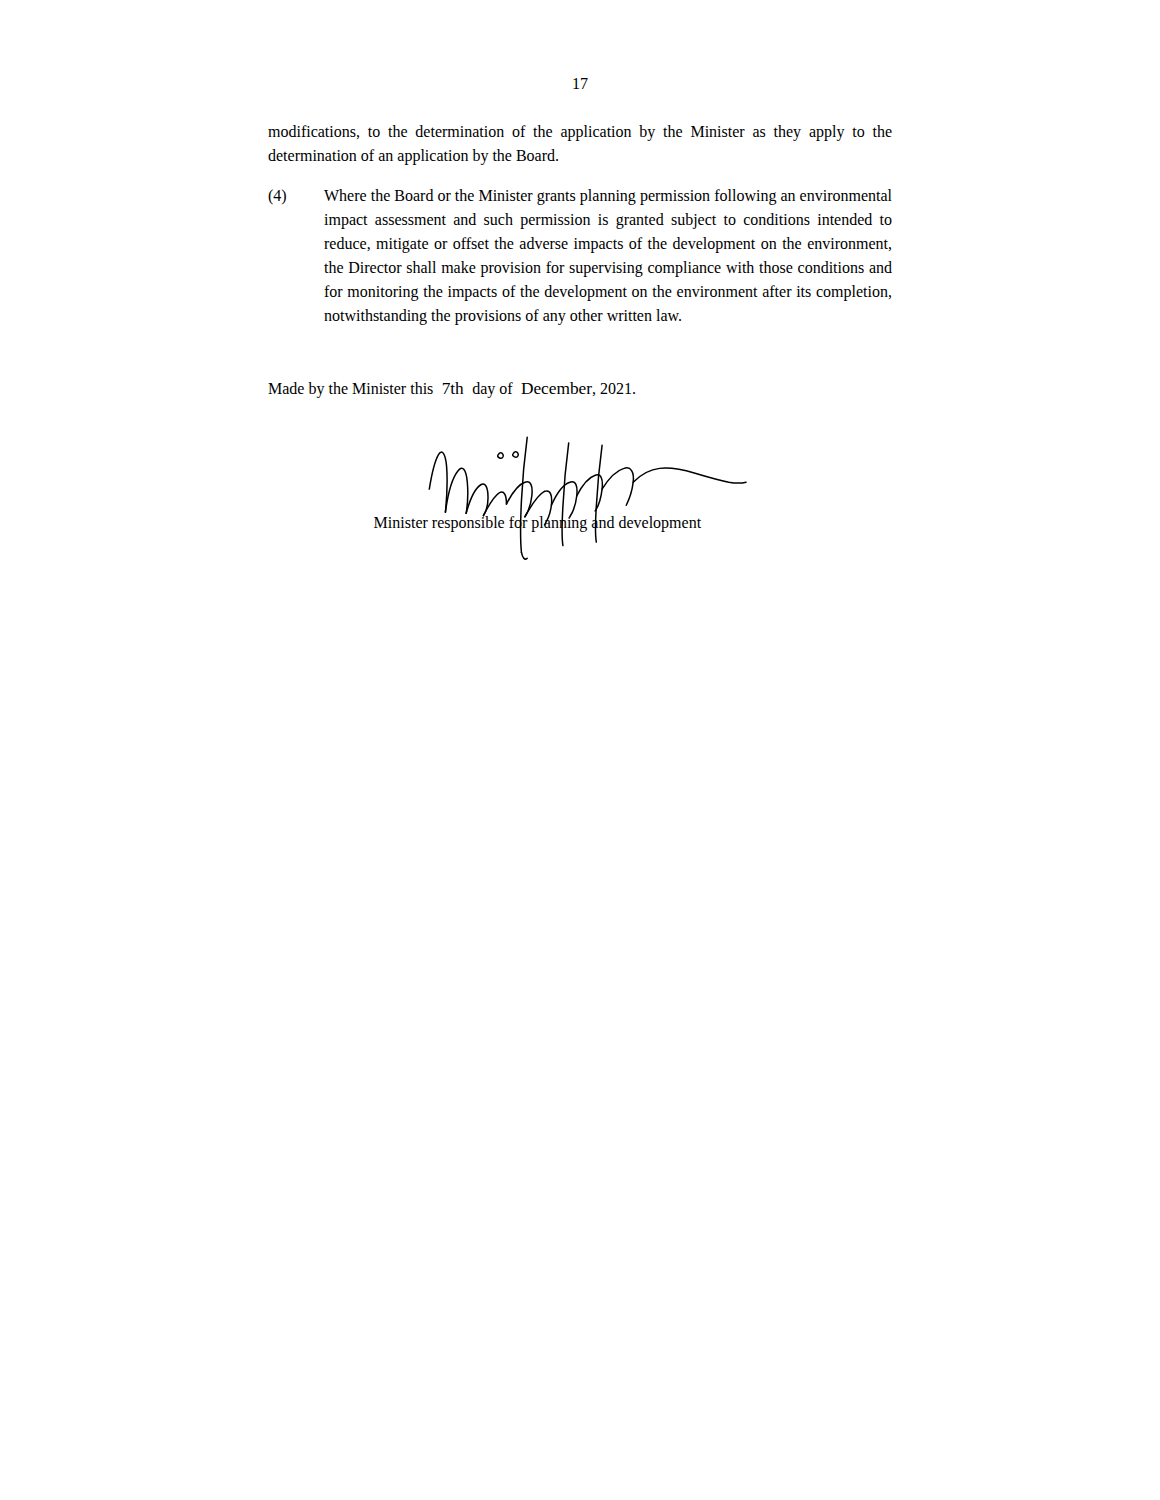17
modifications, to the determination of the application by the Minister as they apply to the determination of an application by the Board.
(4)
Where the Board or the Minister grants planning permission following an environmental impact assessment and such permission is granted subject to conditions intended to reduce, mitigate or offset the adverse impacts of the development on the environment, the Director shall make provision for supervising compliance with those conditions and for monitoring the impacts of the development on the environment after its completion, notwithstanding the provisions of any other written law.
Made by the Minister this 7th day of December, 2021.
Minister responsible for planning and development